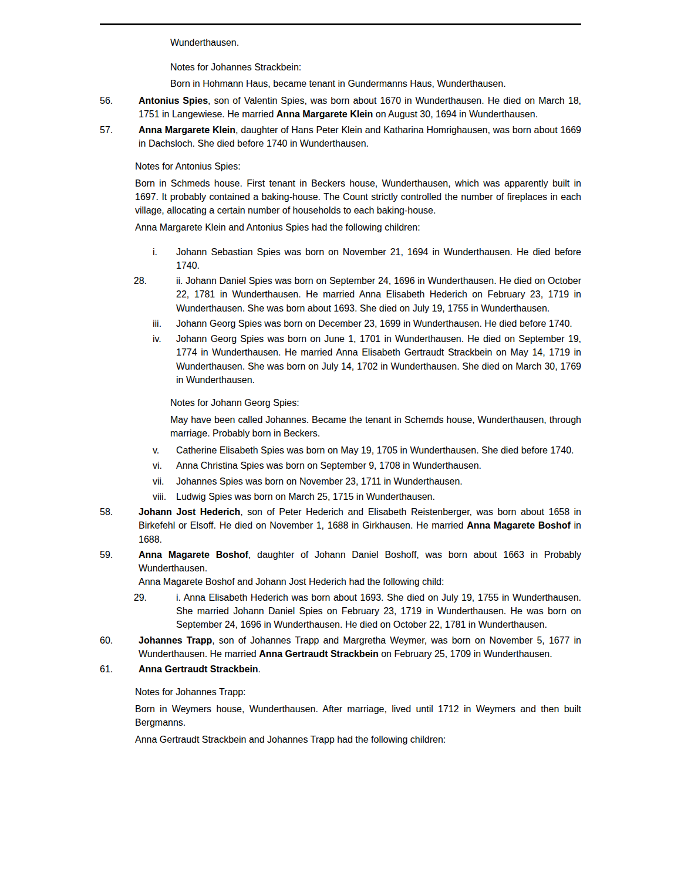Wunderthausen.
Notes for Johannes Strackbein:
Born in Hohmann Haus, became tenant in Gundermanns Haus, Wunderthausen.
56.
Antonius Spies, son of Valentin Spies, was born about 1670 in Wunderthausen. He died on March 18, 1751 in Langewiese. He married Anna Margarete Klein on August 30, 1694 in Wunderthausen.
57.
Anna Margarete Klein, daughter of Hans Peter Klein and Katharina Homrighausen, was born about 1669 in Dachsloch. She died before 1740 in Wunderthausen.
Notes for Antonius Spies:
Born in Schmeds house. First tenant in Beckers house, Wunderthausen, which was apparently built in 1697. It probably contained a baking-house. The Count strictly controlled the number of fireplaces in each village, allocating a certain number of households to each baking-house.
Anna Margarete Klein and Antonius Spies had the following children:
i.
Johann Sebastian Spies was born on November 21, 1694 in Wunderthausen. He died before 1740.
28.
ii. Johann Daniel Spies was born on September 24, 1696 in Wunderthausen. He died on October 22, 1781 in Wunderthausen. He married Anna Elisabeth Hederich on February 23, 1719 in Wunderthausen. She was born about 1693. She died on July 19, 1755 in Wunderthausen.
iii.
Johann Georg Spies was born on December 23, 1699 in Wunderthausen. He died before 1740.
iv.
Johann Georg Spies was born on June 1, 1701 in Wunderthausen. He died on September 19, 1774 in Wunderthausen. He married Anna Elisabeth Gertraudt Strackbein on May 14, 1719 in Wunderthausen. She was born on July 14, 1702 in Wunderthausen. She died on March 30, 1769 in Wunderthausen.
Notes for Johann Georg Spies:
May have been called Johannes. Became the tenant in Schemds house, Wunderthausen, through marriage. Probably born in Beckers.
v.
Catherine Elisabeth Spies was born on May 19, 1705 in Wunderthausen. She died before 1740.
vi.
Anna Christina Spies was born on September 9, 1708 in Wunderthausen.
vii.
Johannes Spies was born on November 23, 1711 in Wunderthausen.
viii.
Ludwig Spies was born on March 25, 1715 in Wunderthausen.
58.
Johann Jost Hederich, son of Peter Hederich and Elisabeth Reistenberger, was born about 1658 in Birkefehl or Elsoff. He died on November 1, 1688 in Girkhausen. He married Anna Magarete Boshof in 1688.
59.
Anna Magarete Boshof, daughter of Johann Daniel Boshoff, was born about 1663 in Probably Wunderthausen.
Anna Magarete Boshof and Johann Jost Hederich had the following child:
29.
i. Anna Elisabeth Hederich was born about 1693. She died on July 19, 1755 in Wunderthausen. She married Johann Daniel Spies on February 23, 1719 in Wunderthausen. He was born on September 24, 1696 in Wunderthausen. He died on October 22, 1781 in Wunderthausen.
60.
Johannes Trapp, son of Johannes Trapp and Margretha Weymer, was born on November 5, 1677 in Wunderthausen. He married Anna Gertraudt Strackbein on February 25, 1709 in Wunderthausen.
61.
Anna Gertraudt Strackbein.
Notes for Johannes Trapp:
Born in Weymers house, Wunderthausen. After marriage, lived until 1712 in Weymers and then built Bergmanns.
Anna Gertraudt Strackbein and Johannes Trapp had the following children: